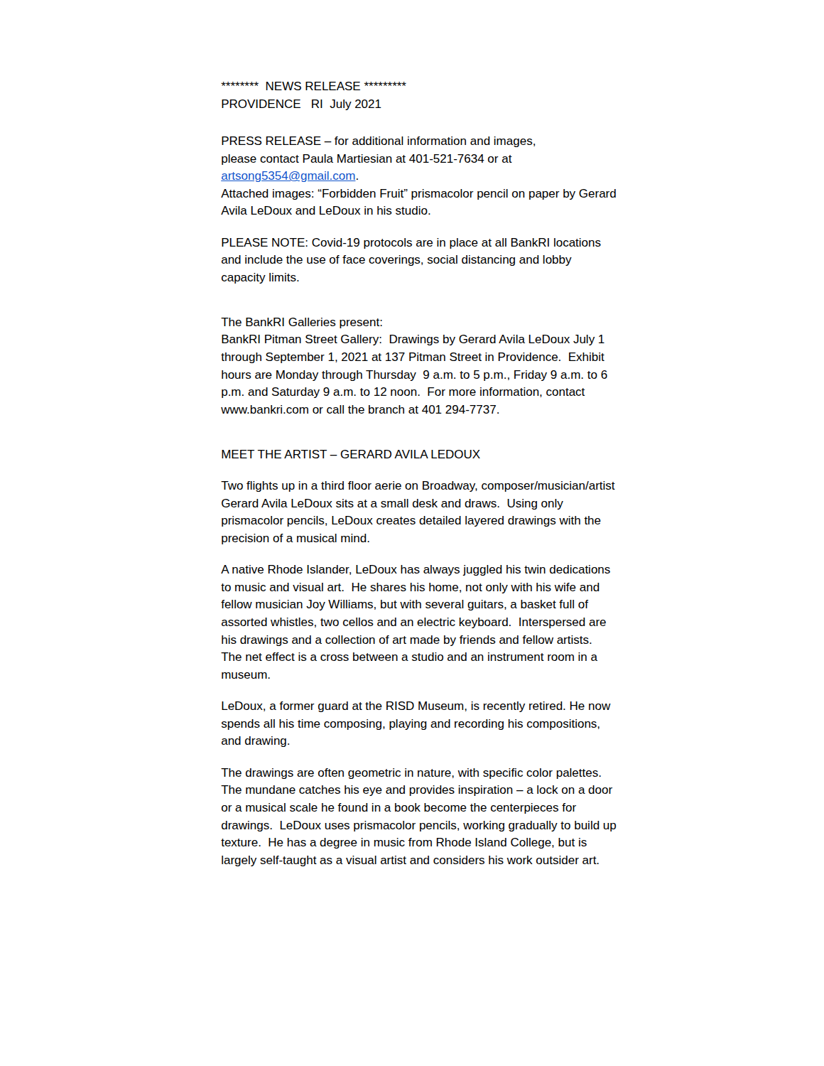******** NEWS RELEASE *********
PROVIDENCE RI July 2021
PRESS RELEASE – for additional information and images,
please contact Paula Martiesian at 401-521-7634 or at artsong5354@gmail.com.
Attached images: “Forbidden Fruit” prismacolor pencil on paper by Gerard Avila LeDoux and LeDoux in his studio.
PLEASE NOTE: Covid-19 protocols are in place at all BankRI locations and include the use of face coverings, social distancing and lobby capacity limits.
The BankRI Galleries present:
BankRI Pitman Street Gallery: Drawings by Gerard Avila LeDoux July 1 through September 1, 2021 at 137 Pitman Street in Providence. Exhibit hours are Monday through Thursday 9 a.m. to 5 p.m., Friday 9 a.m. to 6 p.m. and Saturday 9 a.m. to 12 noon. For more information, contact www.bankri.com or call the branch at 401 294-7737.
MEET THE ARTIST – GERARD AVILA LEDOUX
Two flights up in a third floor aerie on Broadway, composer/musician/artist Gerard Avila LeDoux sits at a small desk and draws. Using only prismacolor pencils, LeDoux creates detailed layered drawings with the precision of a musical mind.
A native Rhode Islander, LeDoux has always juggled his twin dedications to music and visual art. He shares his home, not only with his wife and fellow musician Joy Williams, but with several guitars, a basket full of assorted whistles, two cellos and an electric keyboard. Interspersed are his drawings and a collection of art made by friends and fellow artists. The net effect is a cross between a studio and an instrument room in a museum.
LeDoux, a former guard at the RISD Museum, is recently retired. He now spends all his time composing, playing and recording his compositions, and drawing.
The drawings are often geometric in nature, with specific color palettes. The mundane catches his eye and provides inspiration – a lock on a door or a musical scale he found in a book become the centerpieces for drawings. LeDoux uses prismacolor pencils, working gradually to build up texture. He has a degree in music from Rhode Island College, but is largely self-taught as a visual artist and considers his work outsider art.